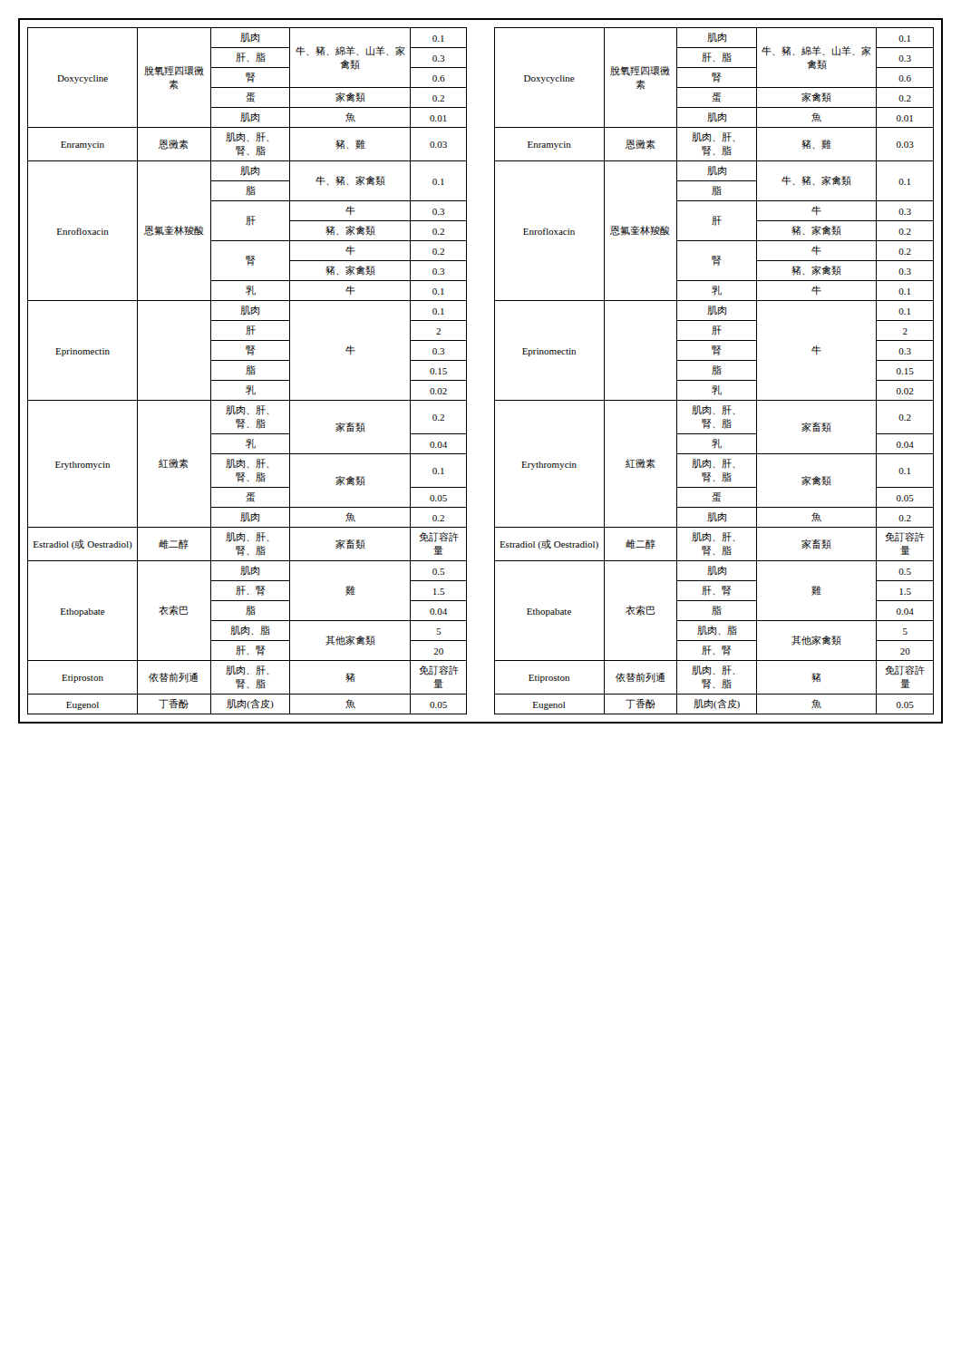| Doxycycline | 脫氧羥四環黴素 | 肌肉 | 牛、豬、綿羊、山羊、家禽類 | 0.1 |
| 肝、脂 | 0.3 |
| 腎 | 0.6 |
| 蛋 | 家禽類 | 0.2 |
| 肌肉 | 魚 | 0.01 |
| Enramycin | 恩黴素 | 肌肉、肝、腎、脂 | 豬、雞 | 0.03 |
| Enrofloxacin | 恩氟奎林羧酸 | 肌肉 | 牛、豬、家禽類 | 0.1 |
| 脂 |
| 肝 | 牛 | 0.3 |
| 豬、家禽類 | 0.2 |
| 腎 | 牛 | 0.2 |
| 豬、家禽類 | 0.3 |
| 乳 | 牛 | 0.1 |
| Eprinomectin | | 肌肉 | 牛 | 0.1 |
| 肝 | 2 |
| 腎 | 0.3 |
| 脂 | 0.15 |
| 乳 | 0.02 |
| Erythromycin | 紅黴素 | 肌肉、肝、腎、脂 | 家畜類 | 0.2 |
| 乳 | 0.04 |
| 肌肉、肝、腎、脂 | 家禽類 | 0.1 |
| 蛋 | 0.05 |
| 肌肉 | 魚 | 0.2 |
| Estradiol (或 Oestradiol) | 雌二醇 | 肌肉、肝、腎、脂 | 家畜類 | 免訂容許量 |
| Ethopabate | 衣索巴 | 肌肉 | 雞 | 0.5 |
| 肝、腎 | 1.5 |
| 脂 | 0.04 |
| 肌肉、脂 | 其他家禽類 | 5 |
| 肝、腎 | 20 |
| Etiproston | 依替前列通 | 肌肉、肝、腎、脂 | 豬 | 免訂容許量 |
| Eugenol | 丁香酚 | 肌肉(含皮) | 魚 | 0.05 |
| Doxycycline | 脫氧羥四環黴素 | 肌肉 | 牛、豬、綿羊、山羊、家禽類 | 0.1 |
| 肝、脂 | 0.3 |
| 腎 | 0.6 |
| 蛋 | 家禽類 | 0.2 |
| 肌肉 | 魚 | 0.01 |
| Enramycin | 恩黴素 | 肌肉、肝、腎、脂 | 豬、雞 | 0.03 |
| Enrofloxacin | 恩氟奎林羧酸 | 肌肉 | 牛、豬、家禽類 | 0.1 |
| 脂 |
| 肝 | 牛 | 0.3 |
| 豬、家禽類 | 0.2 |
| 腎 | 牛 | 0.2 |
| 豬、家禽類 | 0.3 |
| 乳 | 牛 | 0.1 |
| Eprinomectin | | 肌肉 | 牛 | 0.1 |
| 肝 | 2 |
| 腎 | 0.3 |
| 脂 | 0.15 |
| 乳 | 0.02 |
| Erythromycin | 紅黴素 | 肌肉、肝、腎、脂 | 家畜類 | 0.2 |
| 乳 | 0.04 |
| 肌肉、肝、腎、脂 | 家禽類 | 0.1 |
| 蛋 | 0.05 |
| 肌肉 | 魚 | 0.2 |
| Estradiol (或 Oestradiol) | 雌二醇 | 肌肉、肝、腎、脂 | 家畜類 | 免訂容許量 |
| Ethopabate | 衣索巴 | 肌肉 | 雞 | 0.5 |
| 肝、腎 | 1.5 |
| 脂 | 0.04 |
| 肌肉、脂 | 其他家禽類 | 5 |
| 肝、腎 | 20 |
| Etiproston | 依替前列通 | 肌肉、肝、腎、脂 | 豬 | 免訂容許量 |
| Eugenol | 丁香酚 | 肌肉(含皮) | 魚 | 0.05 |